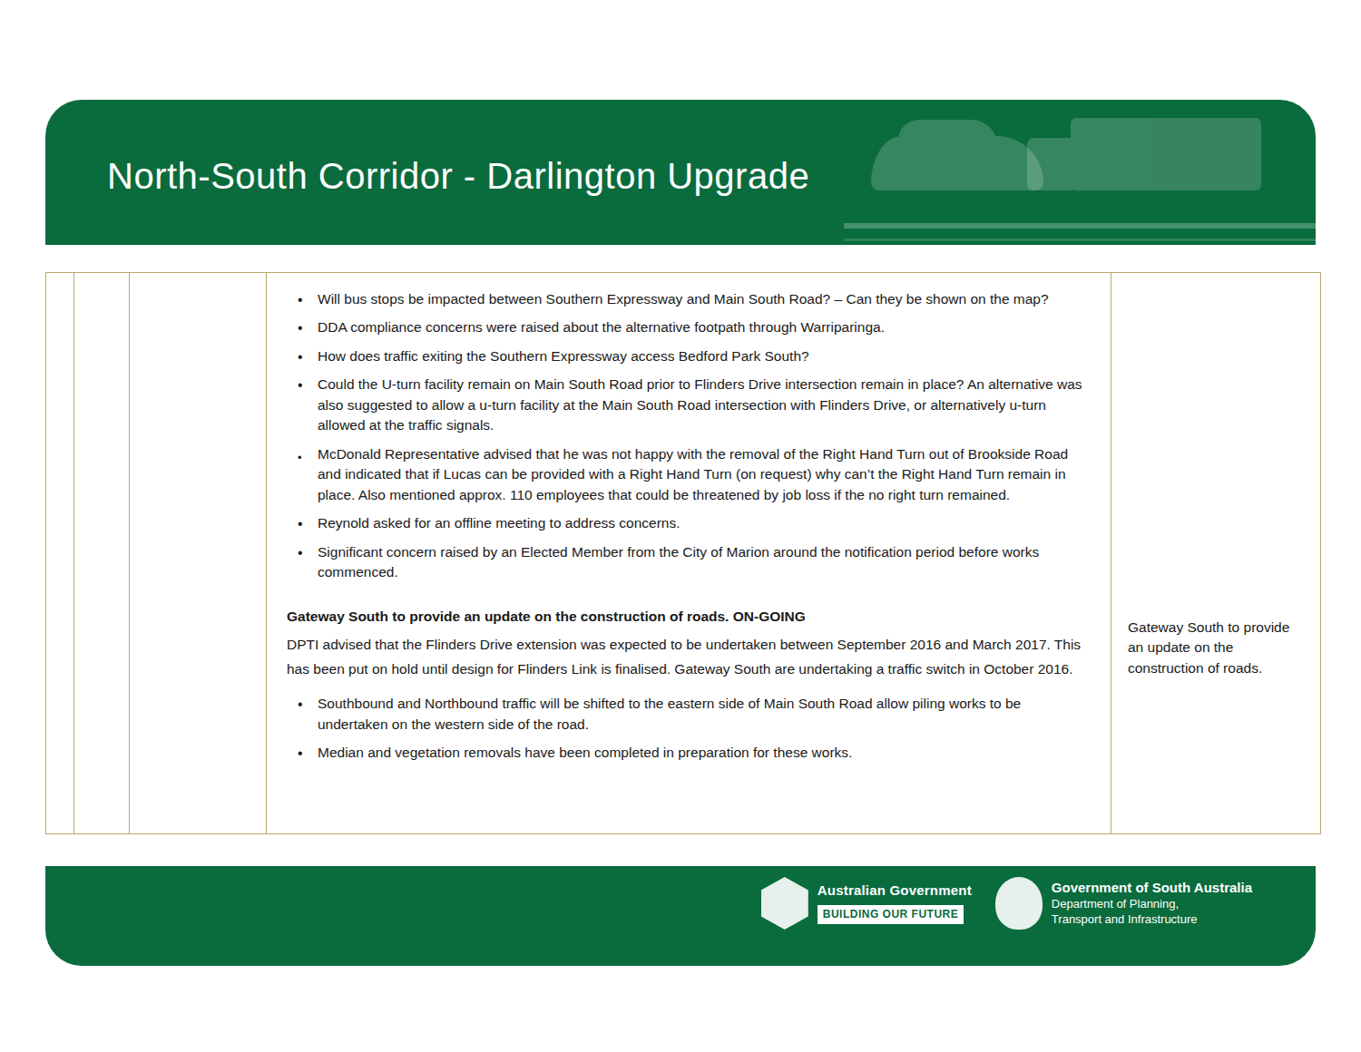North-South Corridor - Darlington Upgrade
| | | | Will bus stops be impacted between Southern Expressway and Main South Road? – Can they be shown on the map? DDA compliance concerns were raised about the alternative footpath through Warriparinga. How does traffic exiting the Southern Expressway access Bedford Park South? Could the U-turn facility remain on Main South Road prior to Flinders Drive intersection remain in place? An alternative was also suggested to allow a u-turn facility at the Main South Road intersection with Flinders Drive, or alternatively u-turn allowed at the traffic signals. McDonald Representative advised that he was not happy with the removal of the Right Hand Turn out of Brookside Road and indicated that if Lucas can be provided with a Right Hand Turn (on request) why can’t the Right Hand Turn remain in place. Also mentioned approx. 110 employees that could be threatened by job loss if the no right turn remained. Reynold asked for an offline meeting to address concerns. Significant concern raised by an Elected Member from the City of Marion around the notification period before works commenced. Gateway South to provide an update on the construction of roads. ON-GOING DPTI advised that the Flinders Drive extension was expected to be undertaken between September 2016 and March 2017. This has been put on hold until design for Flinders Link is finalised. Gateway South are undertaking a traffic switch in October 2016. Southbound and Northbound traffic will be shifted to the eastern side of Main South Road allow piling works to be undertaken on the western side of the road. Median and vegetation removals have been completed in preparation for these works. | Gateway South to provide an update on the construction of roads. |
Australian Government
BUILDING OUR FUTURE
Government of South Australia
Department of Planning,
Transport and Infrastructure